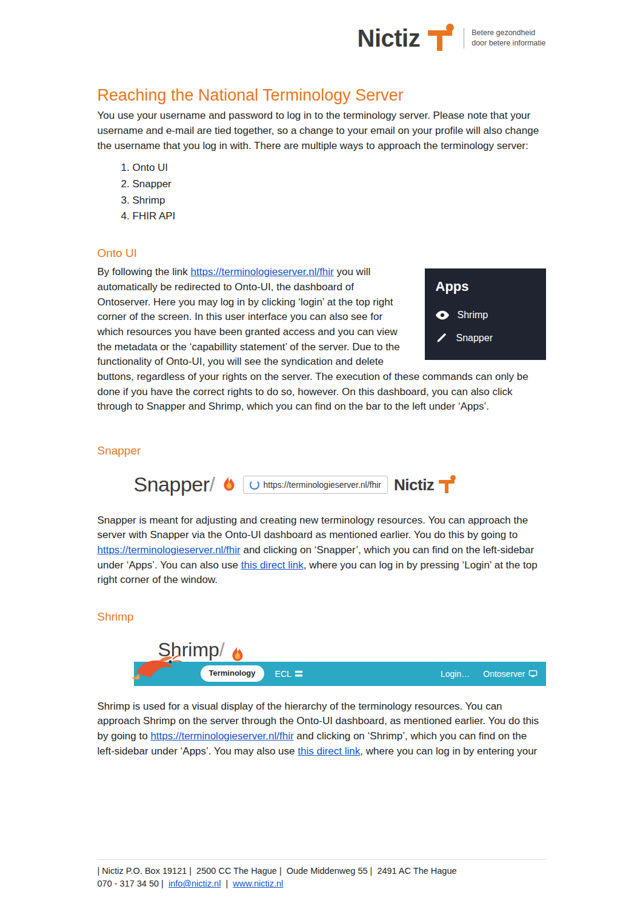Nictiz Betere gezondheid
door betere informatie
Reaching the National Terminology Server
You use your username and password to log in to the terminology server. Please note that your username and e-mail are tied together, so a change to your email on your profile will also change the username that you log in with. There are multiple ways to approach the terminology server:
Onto UI
Snapper
Shrimp
FHIR API
Onto UI
Apps
Shrimp
Snapper
By following the link https://terminologieserver.nl/fhir you will automatically be redirected to Onto-UI, the dashboard of Ontoserver. Here you may log in by clicking ‘login’ at the top right corner of the screen. In this user interface you can also see for which resources you have been granted access and you can view the metadata or the ‘capabillity statement’ of the server. Due to the functionality of Onto-UI, you will see the syndication and delete buttons, regardless of your rights on the server. The execution of these commands can only be done if you have the correct rights to do so, however. On this dashboard, you can also click through to Snapper and Shrimp, which you can find on the bar to the left under ‘Apps’.
Snapper
Snapper/ https://terminologieserver.nl/fhir Nictiz
Snapper is meant for adjusting and creating new terminology resources. You can approach the server with Snapper via the Onto-UI dashboard as mentioned earlier. You do this by going to https://terminologieserver.nl/fhir and clicking on ‘Snapper’, which you can find on the left-sidebar under ‘Apps’. You can also use this direct link, where you can log in by pressing ‘Login’ at the top right corner of the window.
Shrimp
Shrimp/
Terminology ECL Login… Ontoserver
Shrimp is used for a visual display of the hierarchy of the terminology resources. You can approach Shrimp on the server through the Onto-UI dashboard, as mentioned earlier. You do this by going to https://terminologieserver.nl/fhir and clicking on ‘Shrimp’, which you can find on the left-sidebar under ‘Apps’. You may also use this direct link, where you can log in by entering your
| Nictiz P.O. Box 19121 | 2500 CC The Hague | Oude Middenweg 55 | 2491 AC The Hague
070 - 317 34 50 | info@nictiz.nl | www.nictiz.nl